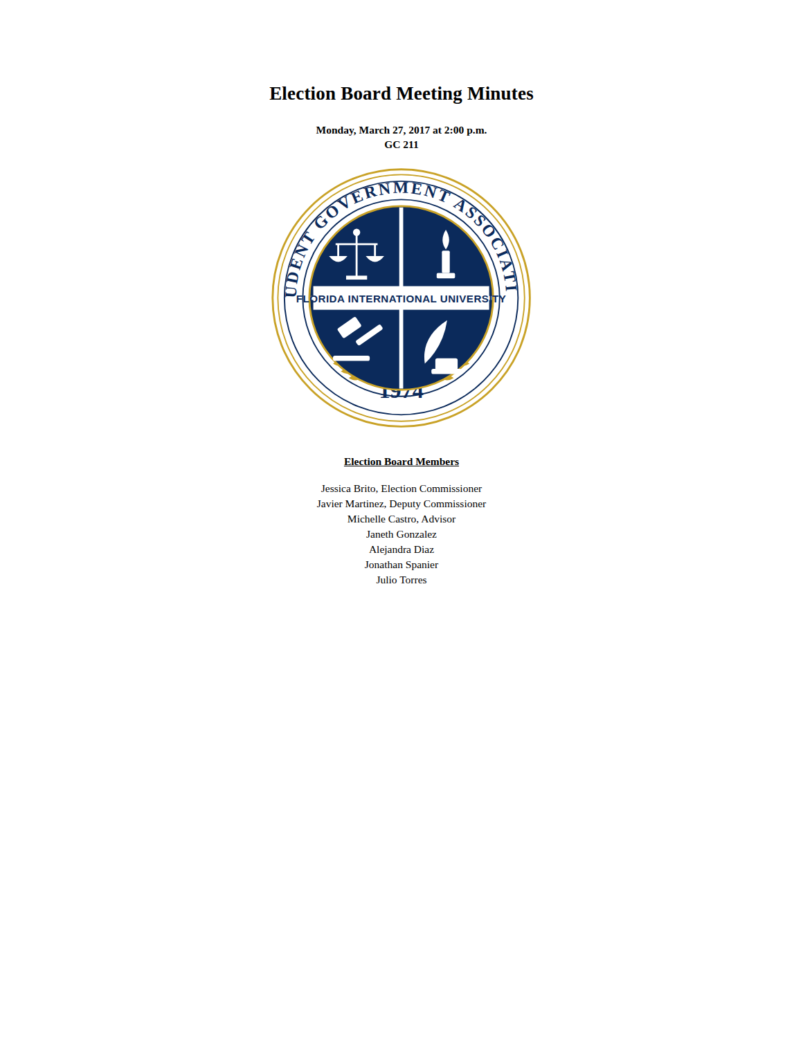Election Board Meeting Minutes
Monday, March 27, 2017 at 2:00 p.m.
GC 211
STUDENT GOVERNMENT ASSOCIATION 1974 FLORIDA INTERNATIONAL UNIVERSITY
Election Board Members
Jessica Brito, Election Commissioner
Javier Martinez, Deputy Commissioner
Michelle Castro, Advisor
Janeth Gonzalez
Alejandra Diaz
Jonathan Spanier
Julio Torres